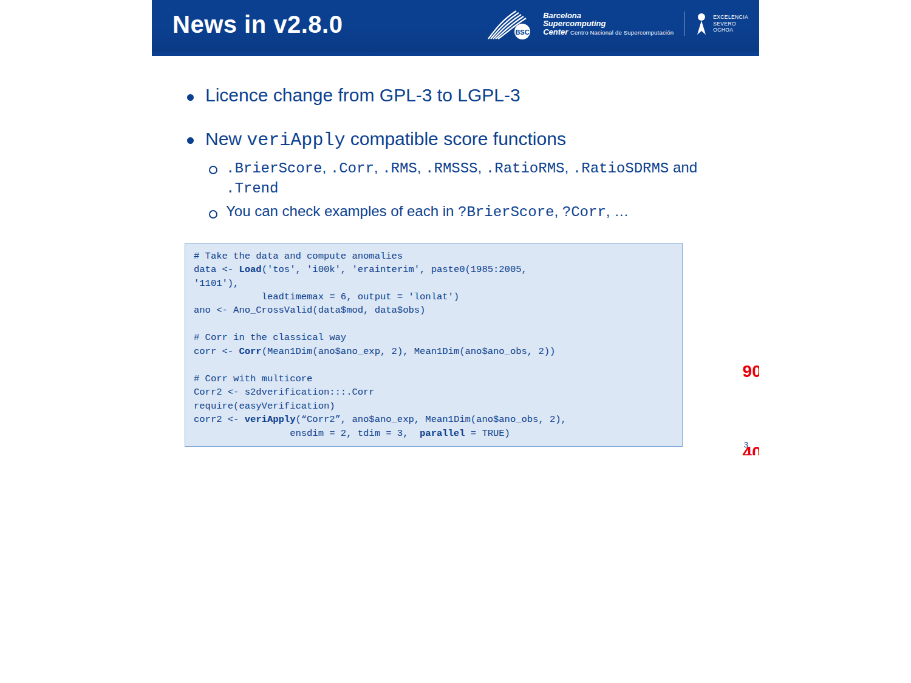News in v2.8.0
BSC Barcelona
Supercomputing
Center Centro Nacional de Supercomputación
EXCELENCIA
SEVERO
OCHOA
Licence change from GPL-3 to LGPL-3
New veriApply compatible score functions
.BrierScore, .Corr, .RMS, .RMSSS, .RatioRMS, .RatioSDRMS and .Trend
You can check examples of each in ?BrierScore, ?Corr, …
# Take the data and compute anomalies
data <- Load('tos', 'i00k', 'erainterim', paste0(1985:2005,
'1101'),
            leadtimemax = 6, output = 'lonlat')
ano <- Ano_CrossValid(data$mod, data$obs)

# Corr in the classical way
corr <- Corr(Mean1Dim(ano$ano_exp, 2), Mean1Dim(ano$ano_obs, 2))

# Corr with multicore
Corr2 <- s2dverification:::.Corr
require(easyVerification)
corr2 <- veriApply(“Corr2”, ano$ano_exp, Mean1Dim(ano$ano_obs, 2),
                 ensdim = 2, tdim = 3,  parallel = TRUE)
90 sec.
40 sec.
3